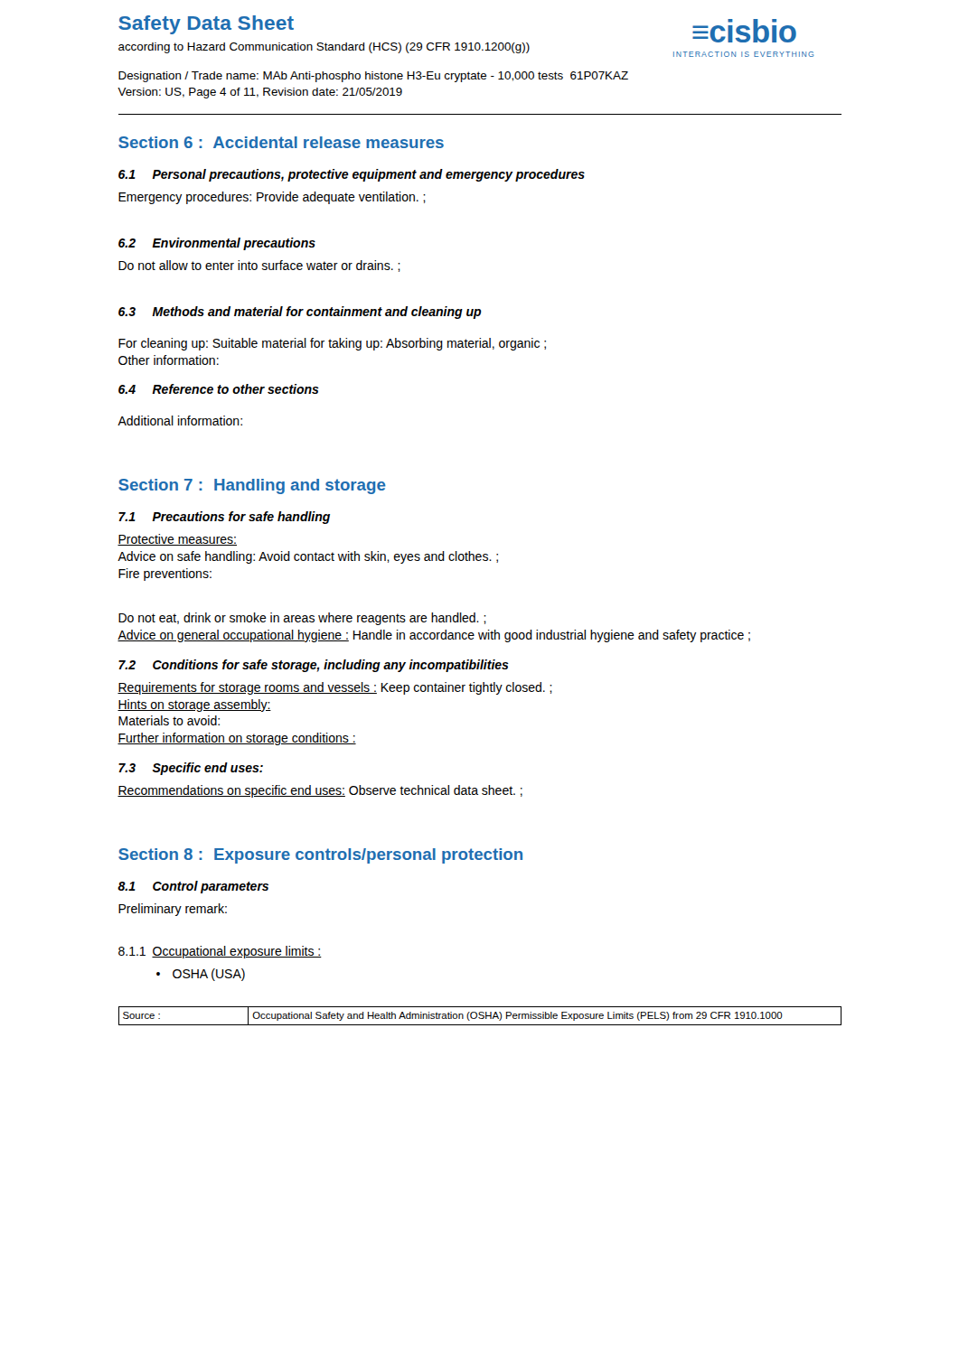≡cisbio
Interaction is everything
Safety Data Sheet
according to Hazard Communication Standard (HCS) (29 CFR 1910.1200(g))
Designation / Trade name: MAb Anti-phospho histone H3-Eu cryptate - 10,000 tests 61P07KAZ
Version: US, Page 4 of 11, Revision date: 21/05/2019
Section 6 : Accidental release measures
6.1 Personal precautions, protective equipment and emergency procedures
Emergency procedures: Provide adequate ventilation. ;
6.2 Environmental precautions
Do not allow to enter into surface water or drains. ;
6.3 Methods and material for containment and cleaning up
For cleaning up: Suitable material for taking up: Absorbing material, organic ;
Other information:
6.4 Reference to other sections
Additional information:
Section 7 : Handling and storage
7.1 Precautions for safe handling
Protective measures:
Advice on safe handling: Avoid contact with skin, eyes and clothes. ;
Fire preventions:
Do not eat, drink or smoke in areas where reagents are handled. ;
Advice on general occupational hygiene : Handle in accordance with good industrial hygiene and safety practice ;
7.2 Conditions for safe storage, including any incompatibilities
Requirements for storage rooms and vessels : Keep container tightly closed. ;
Hints on storage assembly:
Materials to avoid:
Further information on storage conditions :
7.3 Specific end uses:
Recommendations on specific end uses: Observe technical data sheet. ;
Section 8 : Exposure controls/personal protection
8.1 Control parameters
Preliminary remark:
8.1.1 Occupational exposure limits :
OSHA (USA)
| Source : | Occupational Safety and Health Administration (OSHA) Permissible Exposure Limits (PELS) from 29 CFR 1910.1000 |